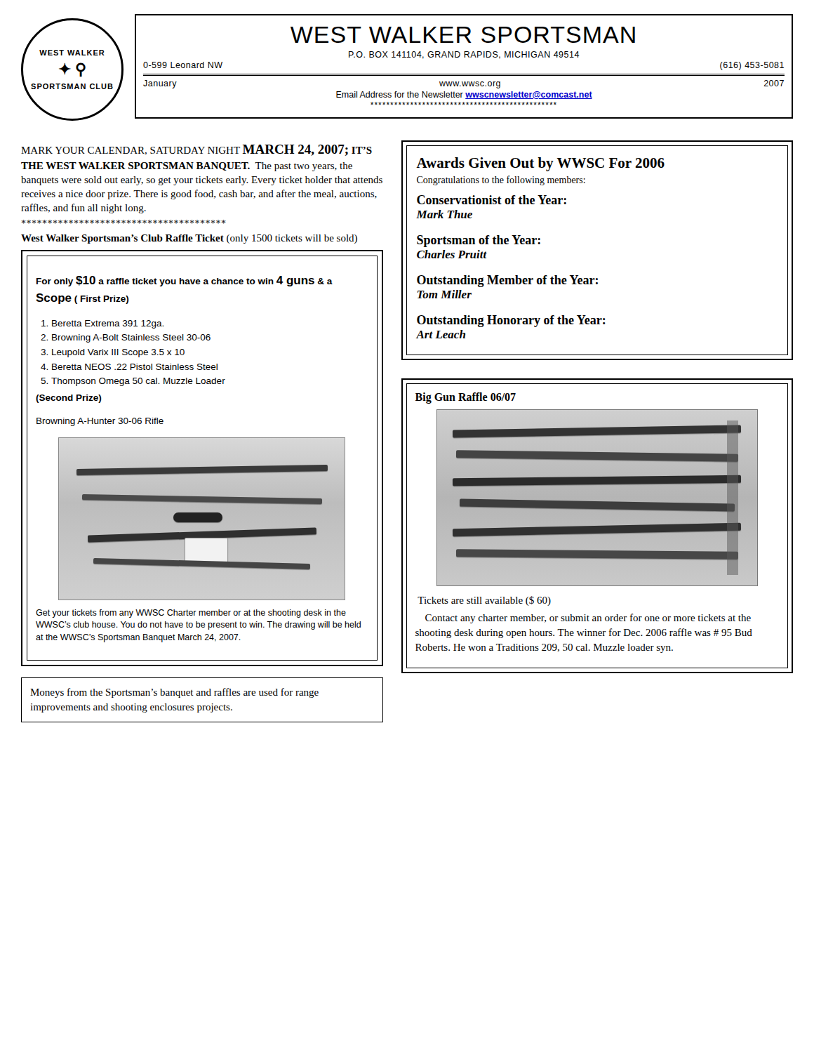WEST WALKER
✦ ⚲
SPORTSMAN CLUB
WEST WALKER SPORTSMAN
P.O. BOX 141104, GRAND RAPIDS, MICHIGAN 49514
0-599 Leonard NW (616) 453-5081
January www.wwsc.org 2007
Email Address for the Newsletter wwscnewsletter@comcast.net
***********************************************
MARK YOUR CALENDAR, SATURDAY NIGHT MARCH 24, 2007; IT’S THE WEST WALKER SPORTSMAN BANQUET. The past two years, the banquets were sold out early, so get your tickets early. Every ticket holder that attends receives a nice door prize. There is good food, cash bar, and after the meal, auctions, raffles, and fun all night long.
***************************************
West Walker Sportsman’s Club Raffle Ticket (only 1500 tickets will be sold)
For only $10 a raffle ticket you have a chance to win 4 guns & a Scope ( First Prize)
Beretta Extrema 391 12ga.
Browning A-Bolt Stainless Steel 30-06
Leupold Varix III Scope 3.5 x 10
Beretta NEOS .22 Pistol Stainless Steel
Thompson Omega 50 cal. Muzzle Loader
(Second Prize)
Browning A-Hunter 30-06 Rifle
Get your tickets from any WWSC Charter member or at the shooting desk in the WWSC’s club house. You do not have to be present to win. The drawing will be held at the WWSC’s Sportsman Banquet March 24, 2007.
Moneys from the Sportsman’s banquet and raffles are used for range improvements and shooting enclosures projects.
Awards Given Out by WWSC For 2006
Congratulations to the following members:
Conservationist of the Year:
Mark Thue
Sportsman of the Year:
Charles Pruitt
Outstanding Member of the Year:
Tom Miller
Outstanding Honorary of the Year:
Art Leach
Big Gun Raffle 06/07
Tickets are still available ($ 60)
Contact any charter member, or submit an order for one or more tickets at the shooting desk during open hours. The winner for Dec. 2006 raffle was # 95 Bud Roberts. He won a Traditions 209, 50 cal. Muzzle loader syn.